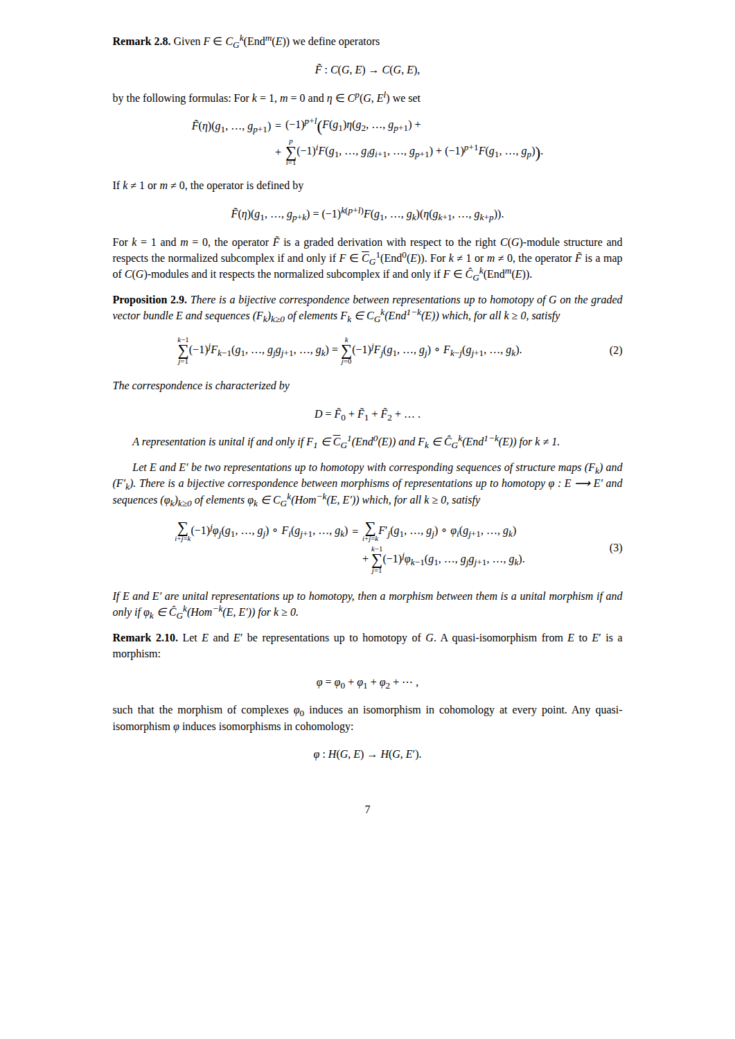Remark 2.8. Given F ∈ CGk(Endm(E)) we define operators
F̃ : C(G, E) → C(G, E),
by the following formulas: For k = 1, m = 0 and η ∈ Cp(G, El) we set
| F̃ ( η )( g 1 , …, g p +1 ) | = | (−1) p + l ( F ( g 1 ) η ( g 2 , …, g p +1 ) + |
| | + | p ∑ i =1 (−1) i F ( g 1 , …, g i g i +1 , …, g p +1 ) + (−1) p +1 F ( g 1 , …, g p ) ) . |
If k ≠ 1 or m ≠ 0, the operator is defined by
F̃(η)(g1, …, gp+k) = (−1)k(p+l)F(g1, …, gk)(η(gk+1, …, gk+p)).
For k = 1 and m = 0, the operator F̃ is a graded derivation with respect to the right C(G)-module structure and respects the normalized subcomplex if and only if F ∈ CG1(End0(E)). For k ≠ 1 or m ≠ 0, the operator F̃ is a map of C(G)-modules and it respects the normalized subcomplex if and only if F ∈ ĈGk(Endm(E)).
Proposition 2.9. There is a bijective correspondence between representations up to homotopy of G on the graded vector bundle E and sequences (Fk)k≥0 of elements Fk ∈ CGk(End1−k(E)) which, for all k ≥ 0, satisfy
k−1∑j=1(−1)jFk−1(g1, …, gjgj+1, …, gk) = k∑j=0(−1)jFj(g1, …, gj) ∘ Fk−j(gj+1, …, gk).
(2)
The correspondence is characterized by
D = F̃0 + F̃1 + F̃2 + … .
A representation is unital if and only if F1 ∈ CG1(End0(E)) and Fk ∈ ĈGk(End1−k(E)) for k ≠ 1.
Let E and E′ be two representations up to homotopy with corresponding sequences of structure maps (Fk) and (F′k). There is a bijective correspondence between morphisms of representations up to homotopy φ : E ⟶ E′ and sequences (φk)k≥0 of elements φk ∈ CGk(Hom−k(E, E′)) which, for all k ≥ 0, satisfy
| ∑ i + j = k (−1) j φ j ( g 1 , …, g j ) ∘ F i ( g j +1 , …, g k ) | = | ∑ i + j = k F ′ j ( g 1 , …, g j ) ∘ φ i ( g j +1 , …, g k ) |
| | | + k −1 ∑ j =1 (−1) j φ k −1 ( g 1 , …, g j g j +1 , …, g k ). |
(3)
If E and E′ are unital representations up to homotopy, then a morphism between them is a unital morphism if and only if φk ∈ ĈGk(Hom−k(E, E′)) for k ≥ 0.
Remark 2.10. Let E and E′ be representations up to homotopy of G. A quasi-isomorphism from E to E′ is a morphism:
φ = φ0 + φ1 + φ2 + ⋯ ,
such that the morphism of complexes φ0 induces an isomorphism in cohomology at every point. Any quasi-isomorphism φ induces isomorphisms in cohomology:
φ : H(G, E) → H(G, E′).
7